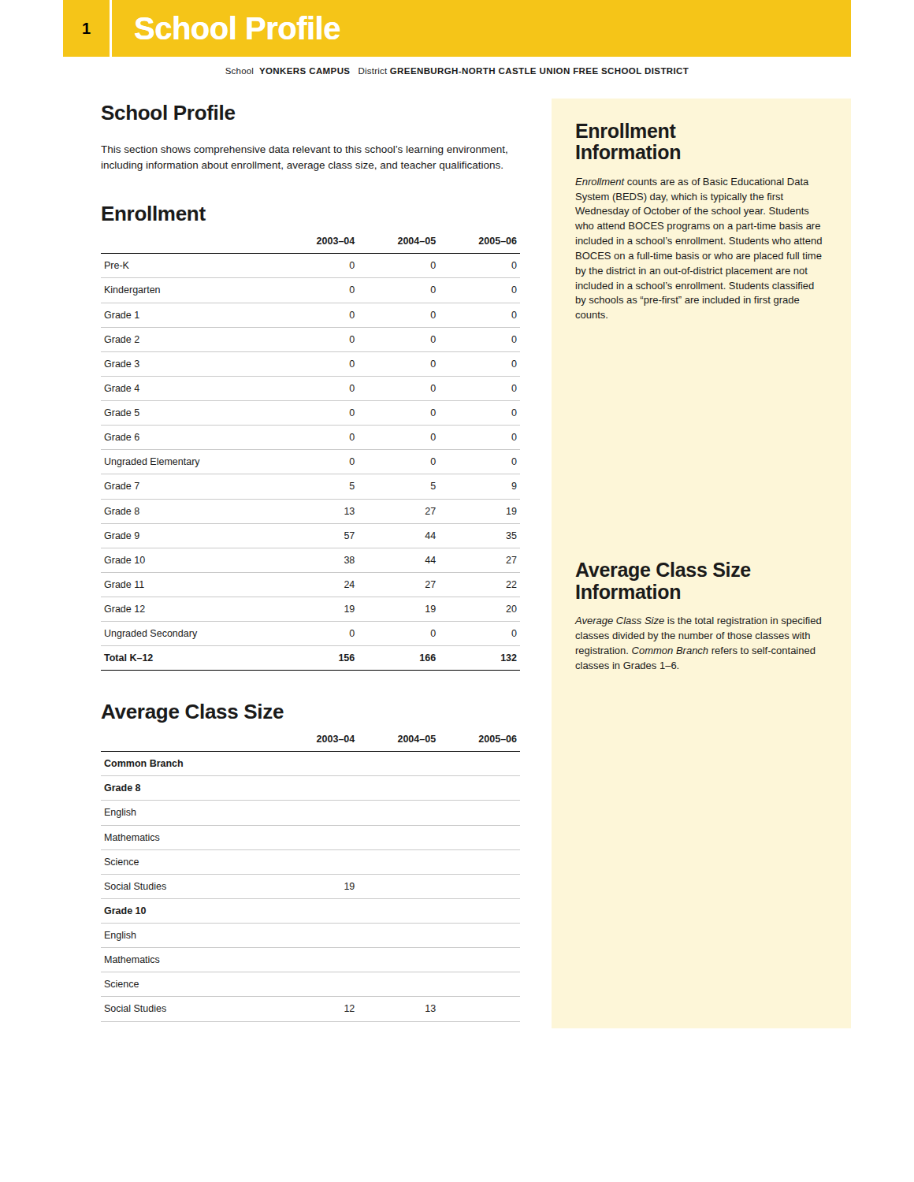1
School Profile
School YONKERS CAMPUS District GREENBURGH-NORTH CASTLE UNION FREE SCHOOL DISTRICT
School Profile
This section shows comprehensive data relevant to this school’s learning environment, including information about enrollment, average class size, and teacher qualifications.
Enrollment
| | 2003–04 | 2004–05 | 2005–06 |
| --- | --- | --- | --- |
| Pre-K | 0 | 0 | 0 |
| Kindergarten | 0 | 0 | 0 |
| Grade 1 | 0 | 0 | 0 |
| Grade 2 | 0 | 0 | 0 |
| Grade 3 | 0 | 0 | 0 |
| Grade 4 | 0 | 0 | 0 |
| Grade 5 | 0 | 0 | 0 |
| Grade 6 | 0 | 0 | 0 |
| Ungraded Elementary | 0 | 0 | 0 |
| Grade 7 | 5 | 5 | 9 |
| Grade 8 | 13 | 27 | 19 |
| Grade 9 | 57 | 44 | 35 |
| Grade 10 | 38 | 44 | 27 |
| Grade 11 | 24 | 27 | 22 |
| Grade 12 | 19 | 19 | 20 |
| Ungraded Secondary | 0 | 0 | 0 |
| Total K–12 | 156 | 166 | 132 |
Average Class Size
| | 2003–04 | 2004–05 | 2005–06 |
| --- | --- | --- | --- |
| Common Branch |
| Grade 8 |
| English | | | |
| Mathematics | | | |
| Science | | | |
| Social Studies | 19 | | |
| Grade 10 |
| English | | | |
| Mathematics | | | |
| Science | | | |
| Social Studies | 12 | 13 | |
Enrollment
Information
Enrollment counts are as of Basic Educational Data System (BEDS) day, which is typically the first Wednesday of October of the school year. Students who attend BOCES programs on a part-time basis are included in a school’s enrollment. Students who attend BOCES on a full-time basis or who are placed full time by the district in an out-of-district placement are not included in a school’s enrollment. Students classified by schools as “pre-first” are included in first grade counts.
Average Class Size
Information
Average Class Size is the total registration in specified classes divided by the number of those classes with registration. Common Branch refers to self-contained classes in Grades 1–6.